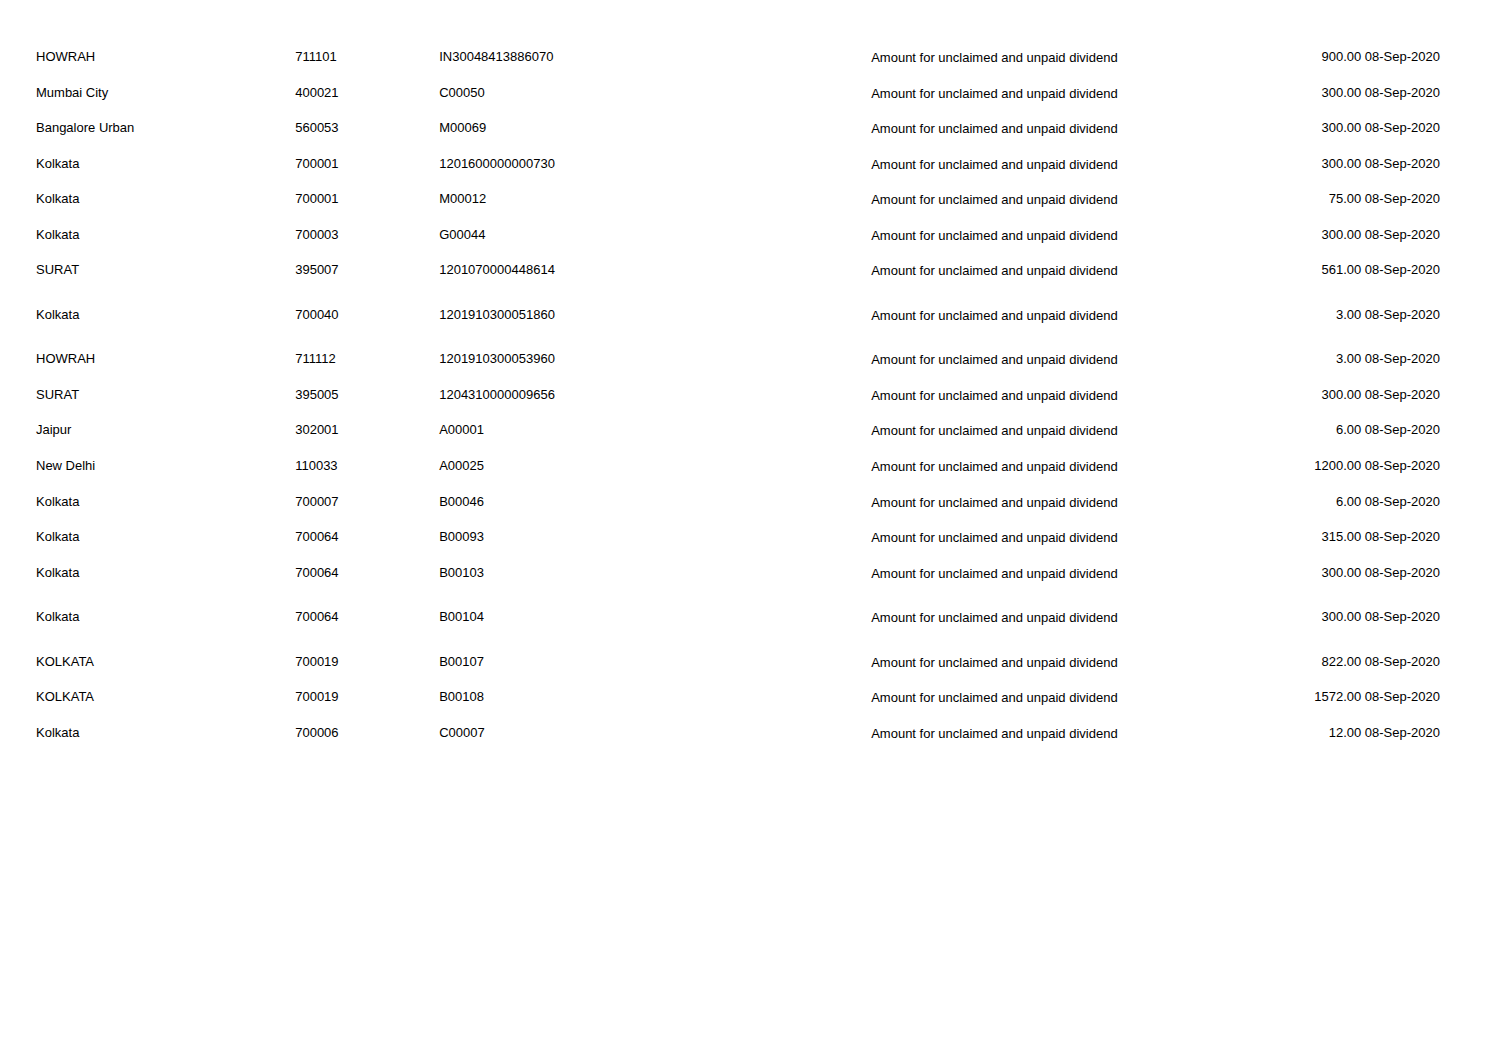| HOWRAH | 711101 | IN30048413886070 | | Amount for unclaimed and unpaid dividend | 900.00 08-Sep-2020 |
| Mumbai City | 400021 | C00050 | | Amount for unclaimed and unpaid dividend | 300.00 08-Sep-2020 |
| Bangalore Urban | 560053 | M00069 | | Amount for unclaimed and unpaid dividend | 300.00 08-Sep-2020 |
| Kolkata | 700001 | 1201600000000730 | | Amount for unclaimed and unpaid dividend | 300.00 08-Sep-2020 |
| Kolkata | 700001 | M00012 | | Amount for unclaimed and unpaid dividend | 75.00 08-Sep-2020 |
| Kolkata | 700003 | G00044 | | Amount for unclaimed and unpaid dividend | 300.00 08-Sep-2020 |
| SURAT | 395007 | 1201070000448614 | | Amount for unclaimed and unpaid dividend | 561.00 08-Sep-2020 |
| Kolkata | 700040 | 1201910300051860 | | Amount for unclaimed and unpaid dividend | 3.00 08-Sep-2020 |
| HOWRAH | 711112 | 1201910300053960 | | Amount for unclaimed and unpaid dividend | 3.00 08-Sep-2020 |
| SURAT | 395005 | 1204310000009656 | | Amount for unclaimed and unpaid dividend | 300.00 08-Sep-2020 |
| Jaipur | 302001 | A00001 | | Amount for unclaimed and unpaid dividend | 6.00 08-Sep-2020 |
| New Delhi | 110033 | A00025 | | Amount for unclaimed and unpaid dividend | 1200.00 08-Sep-2020 |
| Kolkata | 700007 | B00046 | | Amount for unclaimed and unpaid dividend | 6.00 08-Sep-2020 |
| Kolkata | 700064 | B00093 | | Amount for unclaimed and unpaid dividend | 315.00 08-Sep-2020 |
| Kolkata | 700064 | B00103 | | Amount for unclaimed and unpaid dividend | 300.00 08-Sep-2020 |
| Kolkata | 700064 | B00104 | | Amount for unclaimed and unpaid dividend | 300.00 08-Sep-2020 |
| KOLKATA | 700019 | B00107 | | Amount for unclaimed and unpaid dividend | 822.00 08-Sep-2020 |
| KOLKATA | 700019 | B00108 | | Amount for unclaimed and unpaid dividend | 1572.00 08-Sep-2020 |
| Kolkata | 700006 | C00007 | | Amount for unclaimed and unpaid dividend | 12.00 08-Sep-2020 |